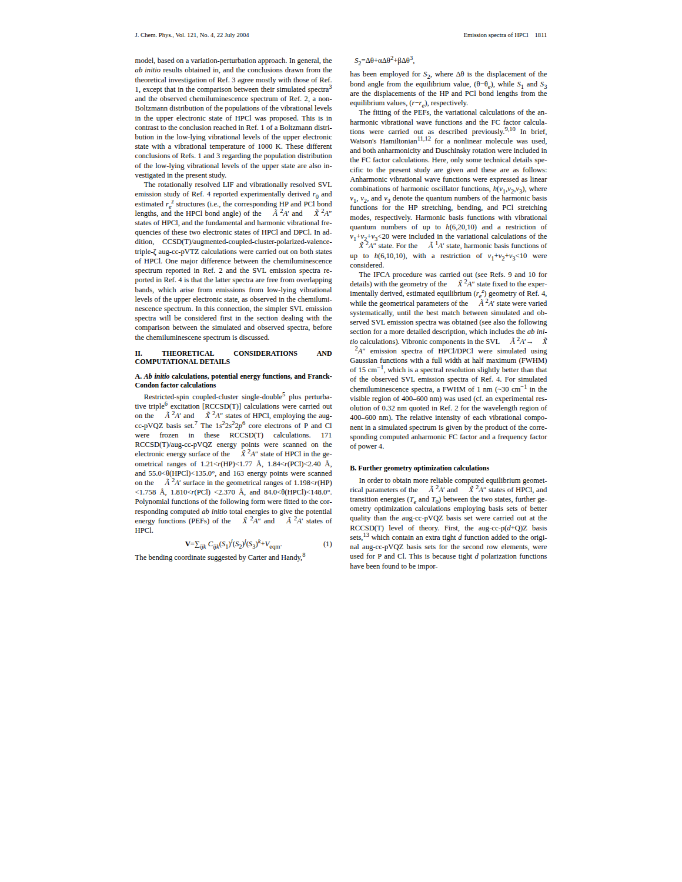J. Chem. Phys., Vol. 121, No. 4, 22 July 2004
Emission spectra of HPCl 1811
model, based on a variation-perturbation approach. In general, the ab initio results obtained in, and the conclusions drawn from the theoretical investigation of Ref. 3 agree mostly with those of Ref. 1, except that in the comparison between their simulated spectra3 and the observed chemiluminescence spectrum of Ref. 2, a non-Boltzmann distribution of the populations of the vibrational levels in the upper electronic state of HPCl was proposed. This is in contrast to the conclusion reached in Ref. 1 of a Boltzmann distribution in the low-lying vibrational levels of the upper electronic state with a vibrational temperature of 1000 K. These different conclusions of Refs. 1 and 3 regarding the population distribution of the low-lying vibrational levels of the upper state are also investigated in the present study.
The rotationally resolved LIF and vibrationally resolved SVL emission study of Ref. 4 reported experimentally derived r0 and estimated rez structures (i.e., the corresponding HP and PCl bond lengths, and the HPCl bond angle) of the Ã 2A′ and X̃ 2A″ states of HPCl, and the fundamental and harmonic vibrational frequencies of these two electronic states of HPCl and DPCl. In addition, CCSD(T)/augmented-coupled-cluster-polarized-valence-triple-ζ aug-cc-pVTZ calculations were carried out on both states of HPCl. One major difference between the chemiluminescence spectrum reported in Ref. 2 and the SVL emission spectra reported in Ref. 4 is that the latter spectra are free from overlapping bands, which arise from emissions from low-lying vibrational levels of the upper electronic state, as observed in the chemiluminescence spectrum. In this connection, the simpler SVL emission spectra will be considered first in the section dealing with the comparison between the simulated and observed spectra, before the chemiluminescene spectrum is discussed.
II. Theoretical Considerations and Computational Details
A. Ab initio calculations, potential energy functions, and Franck-Condon factor calculations
Restricted-spin coupled-cluster single-double5 plus perturbative triple6 excitation [RCCSD(T)] calculations were carried out on the Ã 2A′ and X̃ 2A″ states of HPCl, employing the aug-cc-pVQZ basis set.7 The 1s22s22p6 core electrons of P and Cl were frozen in these RCCSD(T) calculations. 171 RCCSD(T)/aug-cc-pVQZ energy points were scanned on the electronic energy surface of the X̃ 2A″ state of HPCl in the geometrical ranges of 1.21<r(HP)<1.77 Å, 1.84<r(PCl)<2.40 Å, and 55.0<θ(HPCl)<135.0°, and 163 energy points were scanned on the Ã 2A′ surface in the geometrical ranges of 1.198<r(HP)<1.758 Å, 1.810<r(PCl) <2.370 Å, and 84.0<θ(HPCl)<148.0°. Polynomial functions of the following form were fitted to the corresponding computed ab initio total energies to give the potential energy functions (PEFs) of the X̃ 2A″ and Ã 2A′ states of HPCl.
V=∑ijk Cijk(S1)i(S2)j(S3)k+Veqm. (1)
The bending coordinate suggested by Carter and Handy,8
S2=Δθ+αΔθ2+βΔθ3,
has been employed for S2, where Δθ is the displacement of the bond angle from the equilibrium value, (θ−θe), while S1 and S3 are the displacements of the HP and PCl bond lengths from the equilibrium values, (r−re), respectively.
The fitting of the PEFs, the variational calculations of the anharmonic vibrational wave functions and the FC factor calculations were carried out as described previously.9,10 In brief, Watson's Hamiltonian11,12 for a nonlinear molecule was used, and both anharmonicity and Duschinsky rotation were included in the FC factor calculations. Here, only some technical details specific to the present study are given and these are as follows: Anharmonic vibrational wave functions were expressed as linear combinations of harmonic oscillator functions, h(v1,v2,v3), where v1, v2, and v3 denote the quantum numbers of the harmonic basis functions for the HP stretching, bending, and PCl stretching modes, respectively. Harmonic basis functions with vibrational quantum numbers of up to h(6,20,10) and a restriction of v1+v2+v3<20 were included in the variational calculations of the X̃ 2A″ state. For the Ã 1A′ state, harmonic basis functions of up to h(6,10,10), with a restriction of v1+v2+v3<10 were considered.
The IFCA procedure was carried out (see Refs. 9 and 10 for details) with the geometry of the X̃ 2A″ state fixed to the experimentally derived, estimated equilibrium (rez) geometry of Ref. 4, while the geometrical parameters of the Ã 2A′ state were varied systematically, until the best match between simulated and observed SVL emission spectra was obtained (see also the following section for a more detailed description, which includes the ab initio calculations). Vibronic components in the SVL Ã 2A′→X̃ 2A″ emission spectra of HPCl/DPCl were simulated using Gaussian functions with a full width at half maximum (FWHM) of 15 cm−1, which is a spectral resolution slightly better than that of the observed SVL emission spectra of Ref. 4. For simulated chemiluminescence spectra, a FWHM of 1 nm (~30 cm−1 in the visible region of 400–600 nm) was used (cf. an experimental resolution of 0.32 nm quoted in Ref. 2 for the wavelength region of 400–600 nm). The relative intensity of each vibrational component in a simulated spectrum is given by the product of the corresponding computed anharmonic FC factor and a frequency factor of power 4.
B. Further geometry optimization calculations
In order to obtain more reliable computed equilibrium geometrical parameters of the Ã 2A′ and X̃ 2A″ states of HPCl, and transition energies (Te and T0) between the two states, further geometry optimization calculations employing basis sets of better quality than the aug-cc-pVQZ basis set were carried out at the RCCSD(T) level of theory. First, the aug-cc-p(d+Q)Z basis sets,13 which contain an extra tight d function added to the original aug-cc-pVQZ basis sets for the second row elements, were used for P and Cl. This is because tight d polarization functions have been found to be impor-